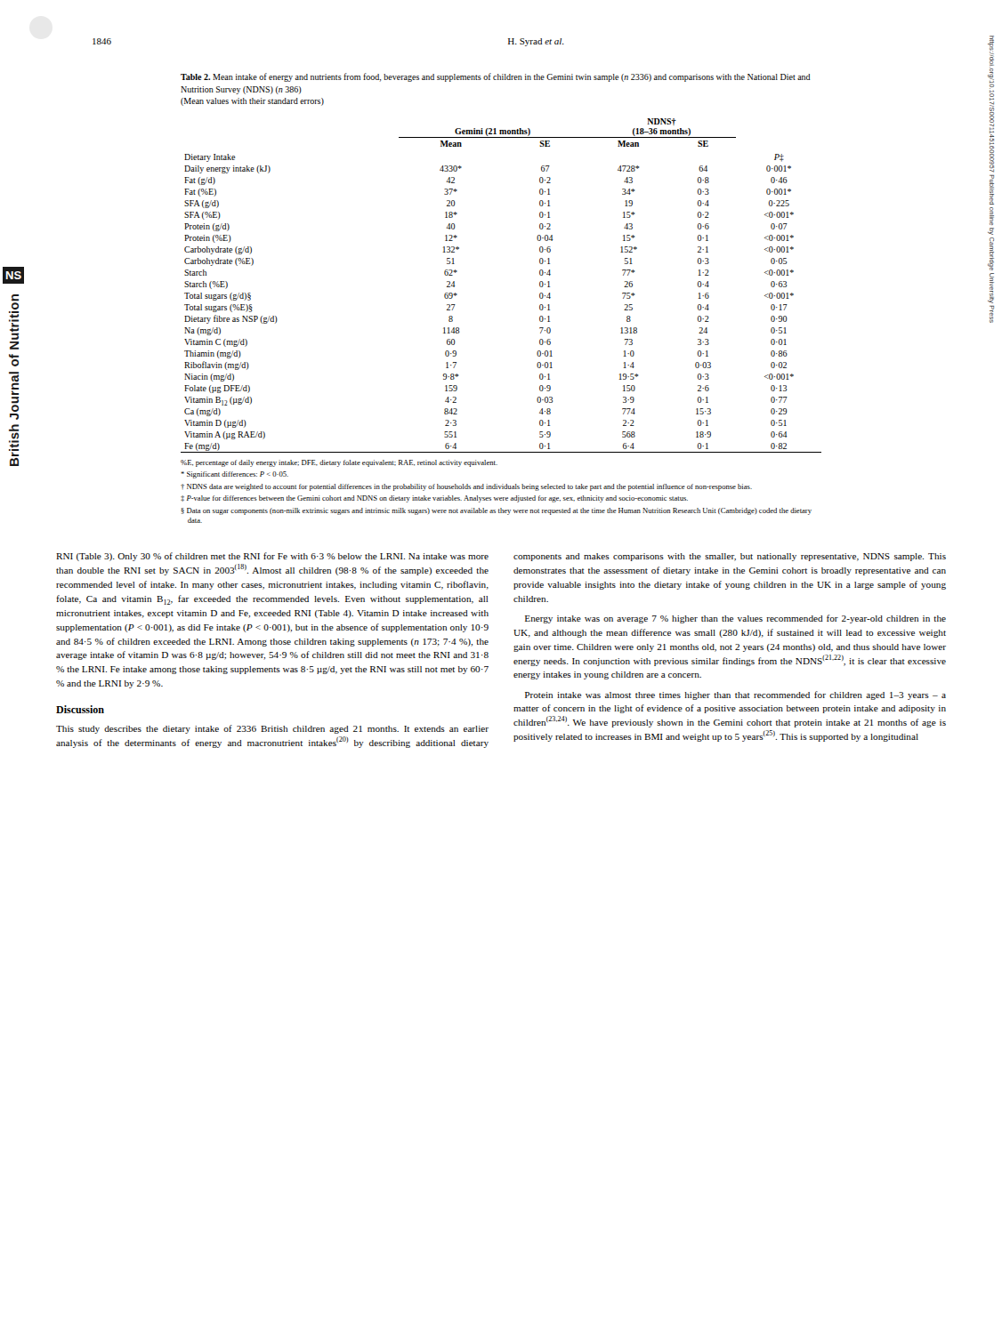https://doi.org/10.1017/S0007114516000957 Published online by Cambridge University Press
NS
British Journal of Nutrition
1846 H. Syrad et al.
Table 2. Mean intake of energy and nutrients from food, beverages and supplements of children in the Gemini twin sample (n 2336) and comparisons with the National Diet and Nutrition Survey (NDNS) (n 386)
(Mean values with their standard errors)
| | Gemini (21 months) | NDNS† (18–36 months) | |
| --- | --- | --- | --- |
| Mean | SE | Mean | SE |
| Dietary Intake | | | | | P ‡ |
| Daily energy intake (kJ) | 4330* | 67 | 4728* | 64 | 0·001* |
| Fat (g/d) | 42 | 0·2 | 43 | 0·8 | 0·46 |
| Fat (%E) | 37* | 0·1 | 34* | 0·3 | 0·001* |
| SFA (g/d) | 20 | 0·1 | 19 | 0·4 | 0·225 |
| SFA (%E) | 18* | 0·1 | 15* | 0·2 | <0·001* |
| Protein (g/d) | 40 | 0·2 | 43 | 0·6 | 0·07 |
| Protein (%E) | 12* | 0·04 | 15* | 0·1 | <0·001* |
| Carbohydrate (g/d) | 132* | 0·6 | 152* | 2·1 | <0·001* |
| Carbohydrate (%E) | 51 | 0·1 | 51 | 0·3 | 0·05 |
| Starch | 62* | 0·4 | 77* | 1·2 | <0·001* |
| Starch (%E) | 24 | 0·1 | 26 | 0·4 | 0·63 |
| Total sugars (g/d)§ | 69* | 0·4 | 75* | 1·6 | <0·001* |
| Total sugars (%E)§ | 27 | 0·1 | 25 | 0·4 | 0·17 |
| Dietary fibre as NSP (g/d) | 8 | 0·1 | 8 | 0·2 | 0·90 |
| Na (mg/d) | 1148 | 7·0 | 1318 | 24 | 0·51 |
| Vitamin C (mg/d) | 60 | 0·6 | 73 | 3·3 | 0·01 |
| Thiamin (mg/d) | 0·9 | 0·01 | 1·0 | 0·1 | 0·86 |
| Riboflavin (mg/d) | 1·7 | 0·01 | 1·4 | 0·03 | 0·02 |
| Niacin (mg/d) | 9·8* | 0·1 | 19·5* | 0·3 | <0·001* |
| Folate (µg DFE/d) | 159 | 0·9 | 150 | 2·6 | 0·13 |
| Vitamin B 12 (µg/d) | 4·2 | 0·03 | 3·9 | 0·1 | 0·77 |
| Ca (mg/d) | 842 | 4·8 | 774 | 15·3 | 0·29 |
| Vitamin D (µg/d) | 2·3 | 0·1 | 2·2 | 0·1 | 0·51 |
| Vitamin A (µg RAE/d) | 551 | 5·9 | 568 | 18·9 | 0·64 |
| Fe (mg/d) | 6·4 | 0·1 | 6·4 | 0·1 | 0·82 |
%E, percentage of daily energy intake; DFE, dietary folate equivalent; RAE, retinol activity equivalent.
* Significant differences: P < 0·05.
† NDNS data are weighted to account for potential differences in the probability of households and individuals being selected to take part and the potential influence of non-response bias.
‡ P-value for differences between the Gemini cohort and NDNS on dietary intake variables. Analyses were adjusted for age, sex, ethnicity and socio-economic status.
§ Data on sugar components (non-milk extrinsic sugars and intrinsic milk sugars) were not available as they were not requested at the time the Human Nutrition Research Unit (Cambridge) coded the dietary data.
RNI (Table 3). Only 30 % of children met the RNI for Fe with 6·3 % below the LRNI. Na intake was more than double the RNI set by SACN in 2003(18). Almost all children (98·8 % of the sample) exceeded the recommended level of intake. In many other cases, micronutrient intakes, including vitamin C, riboflavin, folate, Ca and vitamin B12, far exceeded the recommended levels. Even without supplementation, all micronutrient intakes, except vitamin D and Fe, exceeded RNI (Table 4). Vitamin D intake increased with supplementation (P < 0·001), as did Fe intake (P < 0·001), but in the absence of supplementation only 10·9 and 84·5 % of children exceeded the LRNI. Among those children taking supplements (n 173; 7·4 %), the average intake of vitamin D was 6·8 µg/d; however, 54·9 % of children still did not meet the RNI and 31·8 % the LRNI. Fe intake among those taking supplements was 8·5 µg/d, yet the RNI was still not met by 60·7 % and the LRNI by 2·9 %.
Discussion
This study describes the dietary intake of 2336 British children aged 21 months. It extends an earlier analysis of the determinants of energy and macronutrient intakes(20) by describing additional dietary components and makes comparisons with the smaller, but nationally representative, NDNS sample. This demonstrates that the assessment of dietary intake in the Gemini cohort is broadly representative and can provide valuable insights into the dietary intake of young children in the UK in a large sample of young children.
Energy intake was on average 7 % higher than the values recommended for 2-year-old children in the UK, and although the mean difference was small (280 kJ/d), if sustained it will lead to excessive weight gain over time. Children were only 21 months old, not 2 years (24 months) old, and thus should have lower energy needs. In conjunction with previous similar findings from the NDNS(21,22), it is clear that excessive energy intakes in young children are a concern.
Protein intake was almost three times higher than that recommended for children aged 1–3 years – a matter of concern in the light of evidence of a positive association between protein intake and adiposity in children(23,24). We have previously shown in the Gemini cohort that protein intake at 21 months of age is positively related to increases in BMI and weight up to 5 years(25). This is supported by a longitudinal